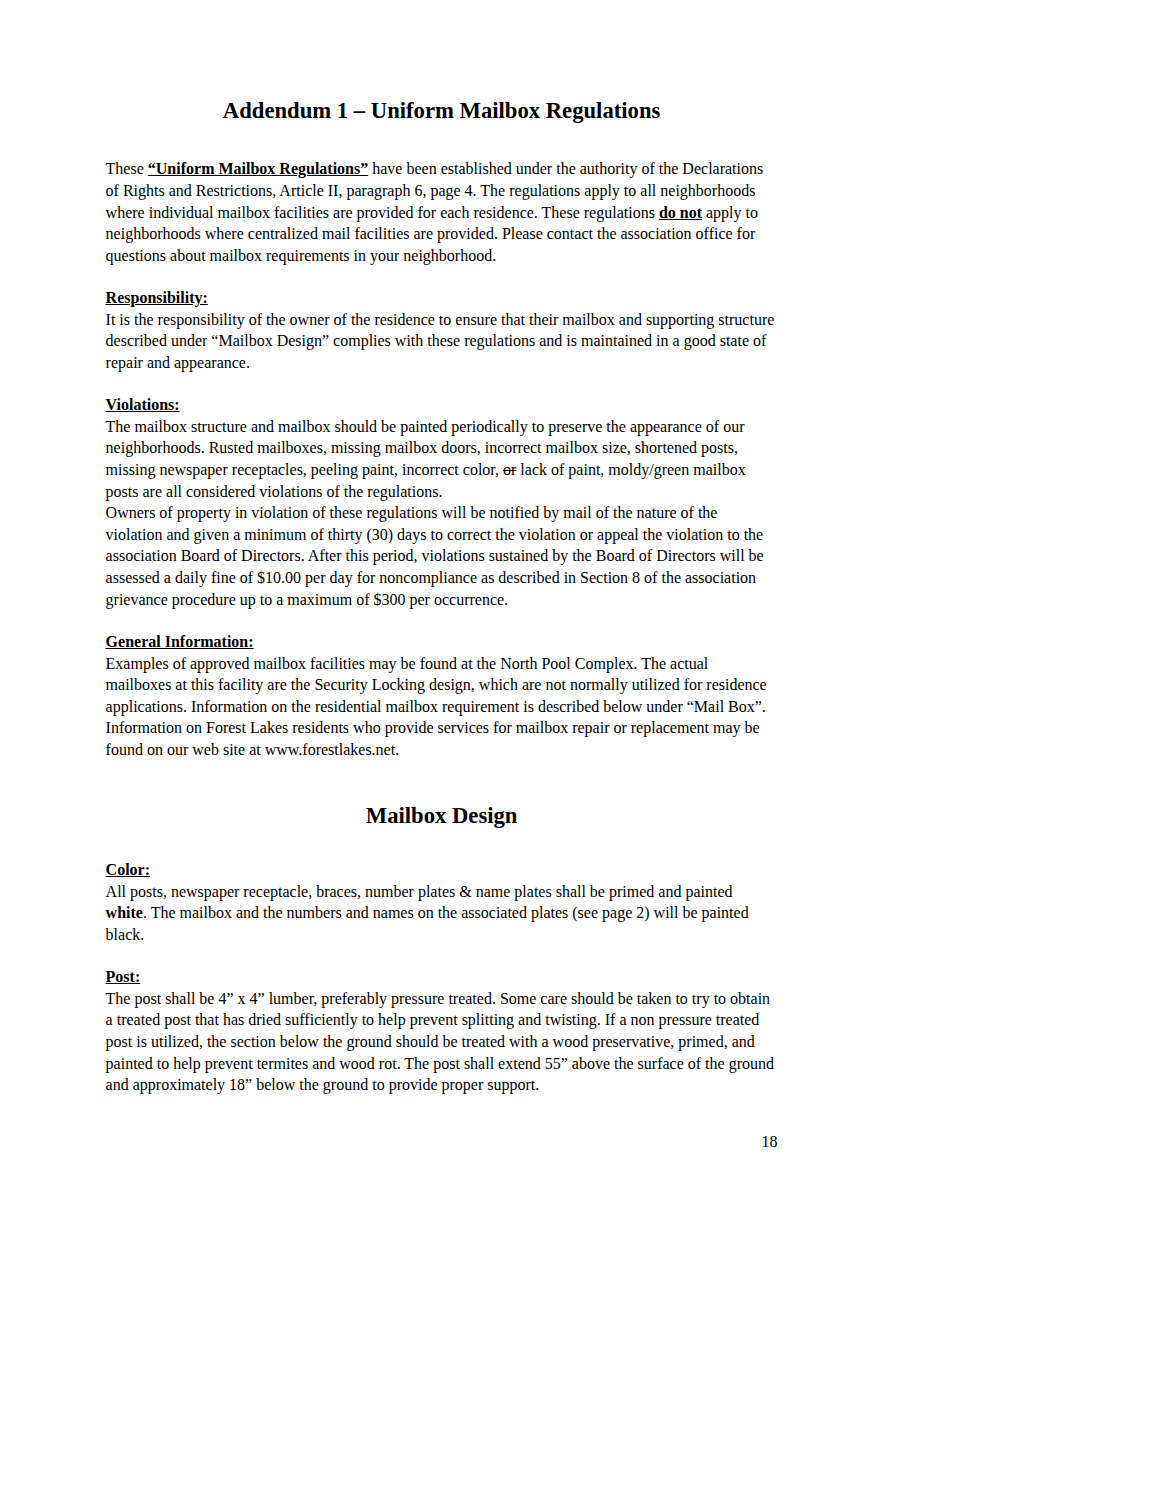Addendum 1 – Uniform Mailbox Regulations
These “Uniform Mailbox Regulations” have been established under the authority of the Declarations of Rights and Restrictions, Article II, paragraph 6, page 4. The regulations apply to all neighborhoods where individual mailbox facilities are provided for each residence. These regulations do not apply to neighborhoods where centralized mail facilities are provided. Please contact the association office for questions about mailbox requirements in your neighborhood.
Responsibility:
It is the responsibility of the owner of the residence to ensure that their mailbox and supporting structure described under “Mailbox Design” complies with these regulations and is maintained in a good state of repair and appearance.
Violations:
The mailbox structure and mailbox should be painted periodically to preserve the appearance of our neighborhoods. Rusted mailboxes, missing mailbox doors, incorrect mailbox size, shortened posts, missing newspaper receptacles, peeling paint, incorrect color, or lack of paint, moldy/green mailbox posts are all considered violations of the regulations.
Owners of property in violation of these regulations will be notified by mail of the nature of the violation and given a minimum of thirty (30) days to correct the violation or appeal the violation to the association Board of Directors. After this period, violations sustained by the Board of Directors will be assessed a daily fine of $10.00 per day for noncompliance as described in Section 8 of the association grievance procedure up to a maximum of $300 per occurrence.
General Information:
Examples of approved mailbox facilities may be found at the North Pool Complex. The actual mailboxes at this facility are the Security Locking design, which are not normally utilized for residence applications. Information on the residential mailbox requirement is described below under “Mail Box”. Information on Forest Lakes residents who provide services for mailbox repair or replacement may be found on our web site at www.forestlakes.net.
Mailbox Design
Color:
All posts, newspaper receptacle, braces, number plates & name plates shall be primed and painted white. The mailbox and the numbers and names on the associated plates (see page 2) will be painted black.
Post:
The post shall be 4” x 4” lumber, preferably pressure treated. Some care should be taken to try to obtain a treated post that has dried sufficiently to help prevent splitting and twisting. If a non pressure treated post is utilized, the section below the ground should be treated with a wood preservative, primed, and painted to help prevent termites and wood rot. The post shall extend 55” above the surface of the ground and approximately 18” below the ground to provide proper support.
18